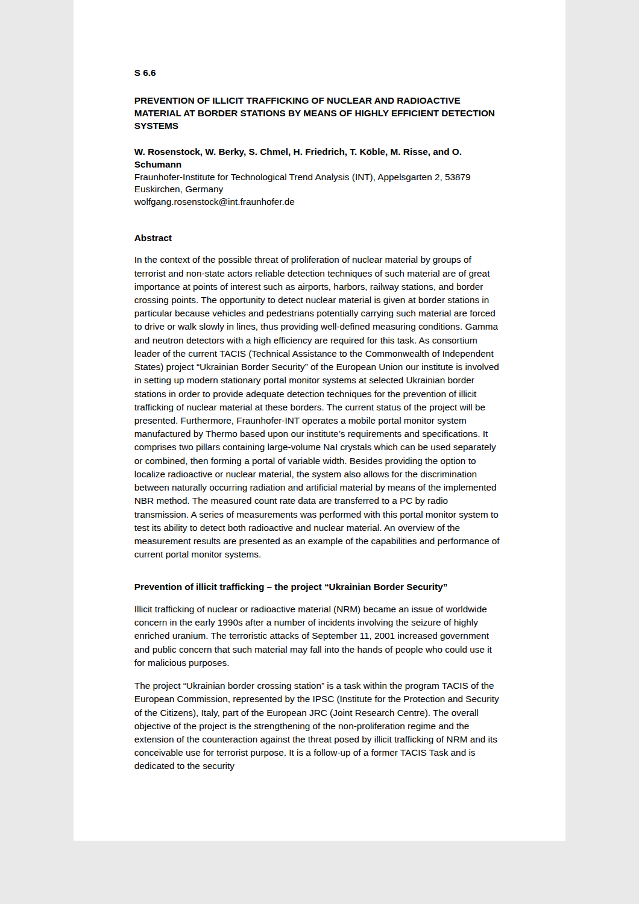S 6.6
Prevention of illicit trafficking of nuclear and radioactive material at border stations by means of highly efficient detection systems
W. Rosenstock, W. Berky, S. Chmel, H. Friedrich, T. Köble, M. Risse, and O. Schumann
Fraunhofer-Institute for Technological Trend Analysis (INT), Appelsgarten 2, 53879 Euskirchen, Germany
wolfgang.rosenstock@int.fraunhofer.de
Abstract
In the context of the possible threat of proliferation of nuclear material by groups of terrorist and non-state actors reliable detection techniques of such material are of great importance at points of interest such as airports, harbors, railway stations, and border crossing points. The opportunity to detect nuclear material is given at border stations in particular because vehicles and pedestrians potentially carrying such material are forced to drive or walk slowly in lines, thus providing well-defined measuring conditions. Gamma and neutron detectors with a high efficiency are required for this task. As consortium leader of the current TACIS (Technical Assistance to the Commonwealth of Independent States) project “Ukrainian Border Security” of the European Union our institute is involved in setting up modern stationary portal monitor systems at selected Ukrainian border stations in order to provide adequate detection techniques for the prevention of illicit trafficking of nuclear material at these borders. The current status of the project will be presented. Furthermore, Fraunhofer-INT operates a mobile portal monitor system manufactured by Thermo based upon our institute’s requirements and specifications. It comprises two pillars containing large-volume NaI crystals which can be used separately or combined, then forming a portal of variable width. Besides providing the option to localize radioactive or nuclear material, the system also allows for the discrimination between naturally occurring radiation and artificial material by means of the implemented NBR method. The measured count rate data are transferred to a PC by radio transmission. A series of measurements was performed with this portal monitor system to test its ability to detect both radioactive and nuclear material. An overview of the measurement results are presented as an example of the capabilities and performance of current portal monitor systems.
Prevention of illicit trafficking – the project “Ukrainian Border Security”
Illicit trafficking of nuclear or radioactive material (NRM) became an issue of worldwide concern in the early 1990s after a number of incidents involving the seizure of highly enriched uranium. The terroristic attacks of September 11, 2001 increased government and public concern that such material may fall into the hands of people who could use it for malicious purposes.
The project “Ukrainian border crossing station” is a task within the program TACIS of the European Commission, represented by the IPSC (Institute for the Protection and Security of the Citizens), Italy, part of the European JRC (Joint Research Centre). The overall objective of the project is the strengthening of the non-proliferation regime and the extension of the counteraction against the threat posed by illicit trafficking of NRM and its conceivable use for terrorist purpose. It is a follow-up of a former TACIS Task and is dedicated to the security